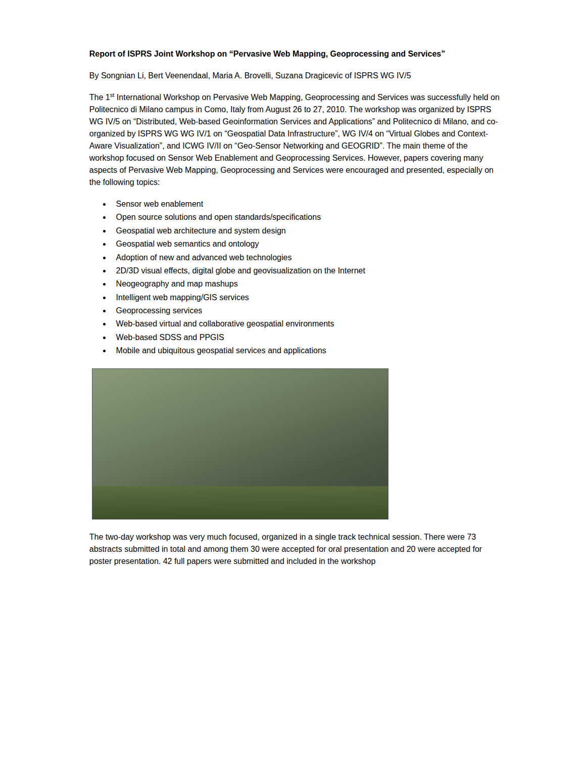Report of ISPRS Joint Workshop on “Pervasive Web Mapping, Geoprocessing and Services”
By Songnian Li, Bert Veenendaal, Maria A. Brovelli, Suzana Dragicevic of ISPRS WG IV/5
The 1st International Workshop on Pervasive Web Mapping, Geoprocessing and Services was successfully held on Politecnico di Milano campus in Como, Italy from August 26 to 27, 2010. The workshop was organized by ISPRS WG IV/5 on “Distributed, Web-based Geoinformation Services and Applications” and Politecnico di Milano, and co-organized by ISPRS WG WG IV/1 on “Geospatial Data Infrastructure”, WG IV/4 on “Virtual Globes and Context-Aware Visualization”, and ICWG IV/II on “Geo-Sensor Networking and GEOGRID”. The main theme of the workshop focused on Sensor Web Enablement and Geoprocessing Services. However, papers covering many aspects of Pervasive Web Mapping, Geoprocessing and Services were encouraged and presented, especially on the following topics:
Sensor web enablement
Open source solutions and open standards/specifications
Geospatial web architecture and system design
Geospatial web semantics and ontology
Adoption of new and advanced web technologies
2D/3D visual effects, digital globe and geovisualization on the Internet
Neogeography and map mashups
Intelligent web mapping/GIS services
Geoprocessing services
Web-based virtual and collaborative geospatial environments
Web-based SDSS and PPGIS
Mobile and ubiquitous geospatial services and applications
The two-day workshop was very much focused, organized in a single track technical session. There were 73 abstracts submitted in total and among them 30 were accepted for oral presentation and 20 were accepted for poster presentation. 42 full papers were submitted and included in the workshop